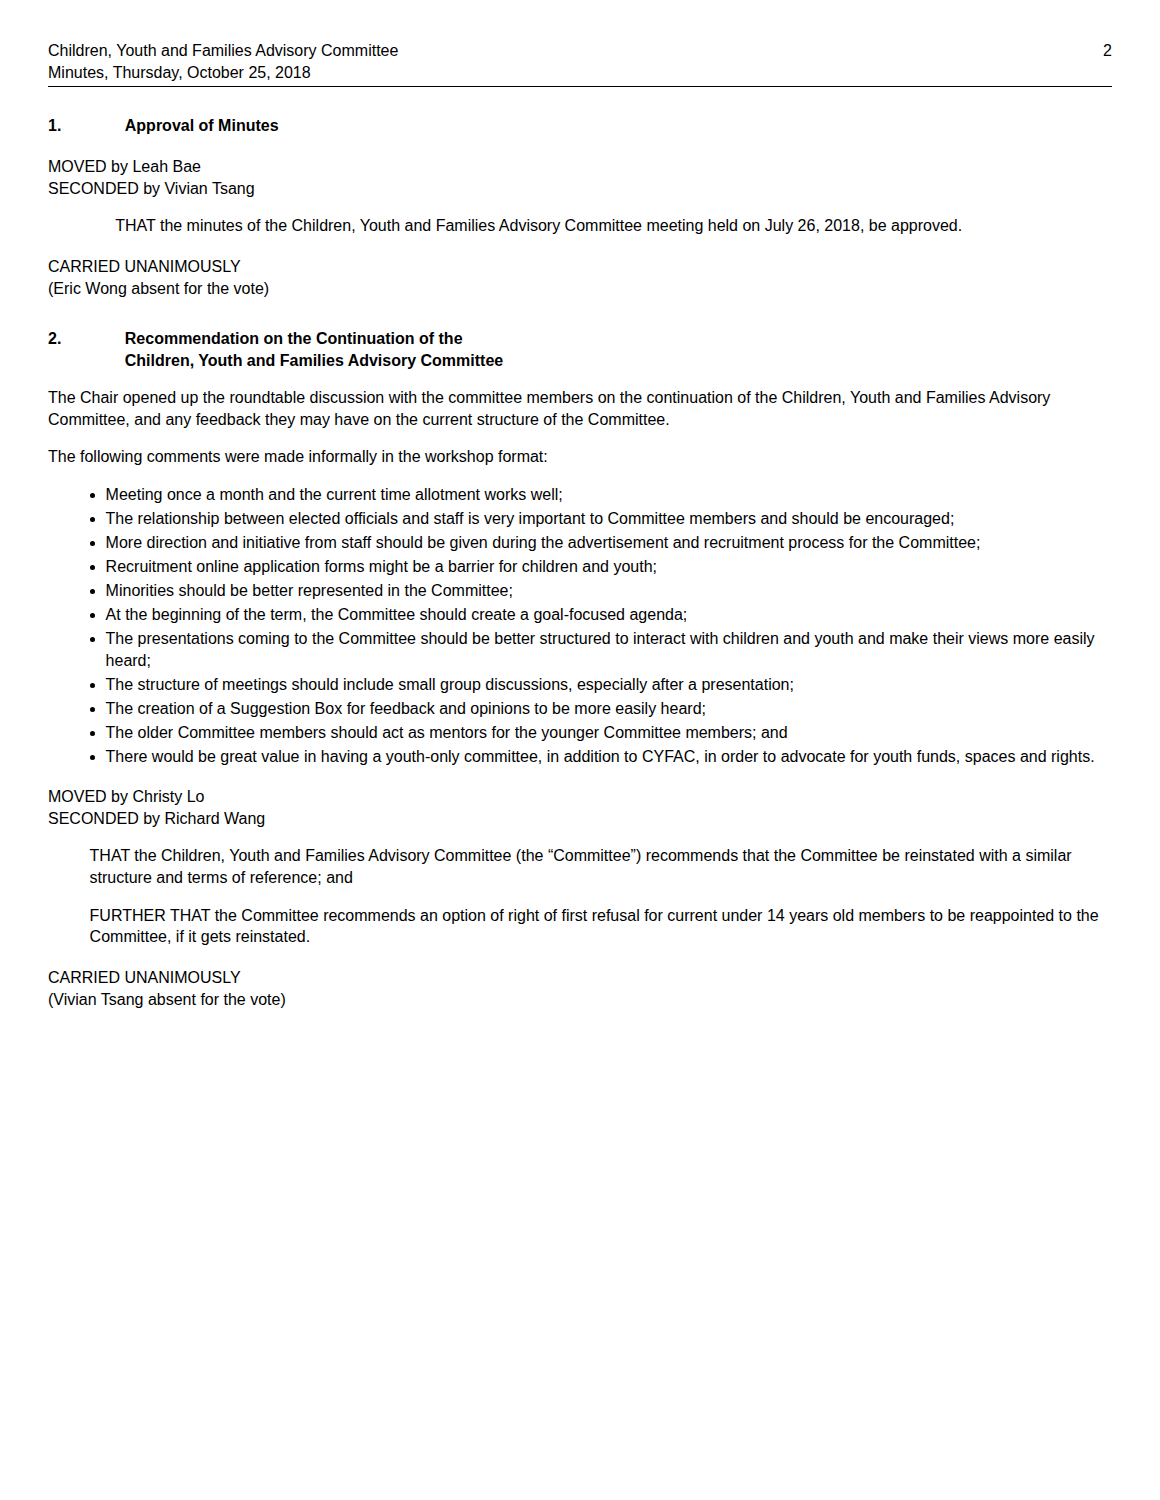Children, Youth and Families Advisory Committee
Minutes, Thursday, October 25, 2018
2
1. Approval of Minutes
MOVED by Leah Bae
SECONDED by Vivian Tsang
THAT the minutes of the Children, Youth and Families Advisory Committee meeting held on July 26, 2018, be approved.
CARRIED UNANIMOUSLY
(Eric Wong absent for the vote)
2. Recommendation on the Continuation of the
Children, Youth and Families Advisory Committee
The Chair opened up the roundtable discussion with the committee members on the continuation of the Children, Youth and Families Advisory Committee, and any feedback they may have on the current structure of the Committee.
The following comments were made informally in the workshop format:
Meeting once a month and the current time allotment works well;
The relationship between elected officials and staff is very important to Committee members and should be encouraged;
More direction and initiative from staff should be given during the advertisement and recruitment process for the Committee;
Recruitment online application forms might be a barrier for children and youth;
Minorities should be better represented in the Committee;
At the beginning of the term, the Committee should create a goal-focused agenda;
The presentations coming to the Committee should be better structured to interact with children and youth and make their views more easily heard;
The structure of meetings should include small group discussions, especially after a presentation;
The creation of a Suggestion Box for feedback and opinions to be more easily heard;
The older Committee members should act as mentors for the younger Committee members; and
There would be great value in having a youth-only committee, in addition to CYFAC, in order to advocate for youth funds, spaces and rights.
MOVED by Christy Lo
SECONDED by Richard Wang
THAT the Children, Youth and Families Advisory Committee (the “Committee”) recommends that the Committee be reinstated with a similar structure and terms of reference; and
FURTHER THAT the Committee recommends an option of right of first refusal for current under 14 years old members to be reappointed to the Committee, if it gets reinstated.
CARRIED UNANIMOUSLY
(Vivian Tsang absent for the vote)